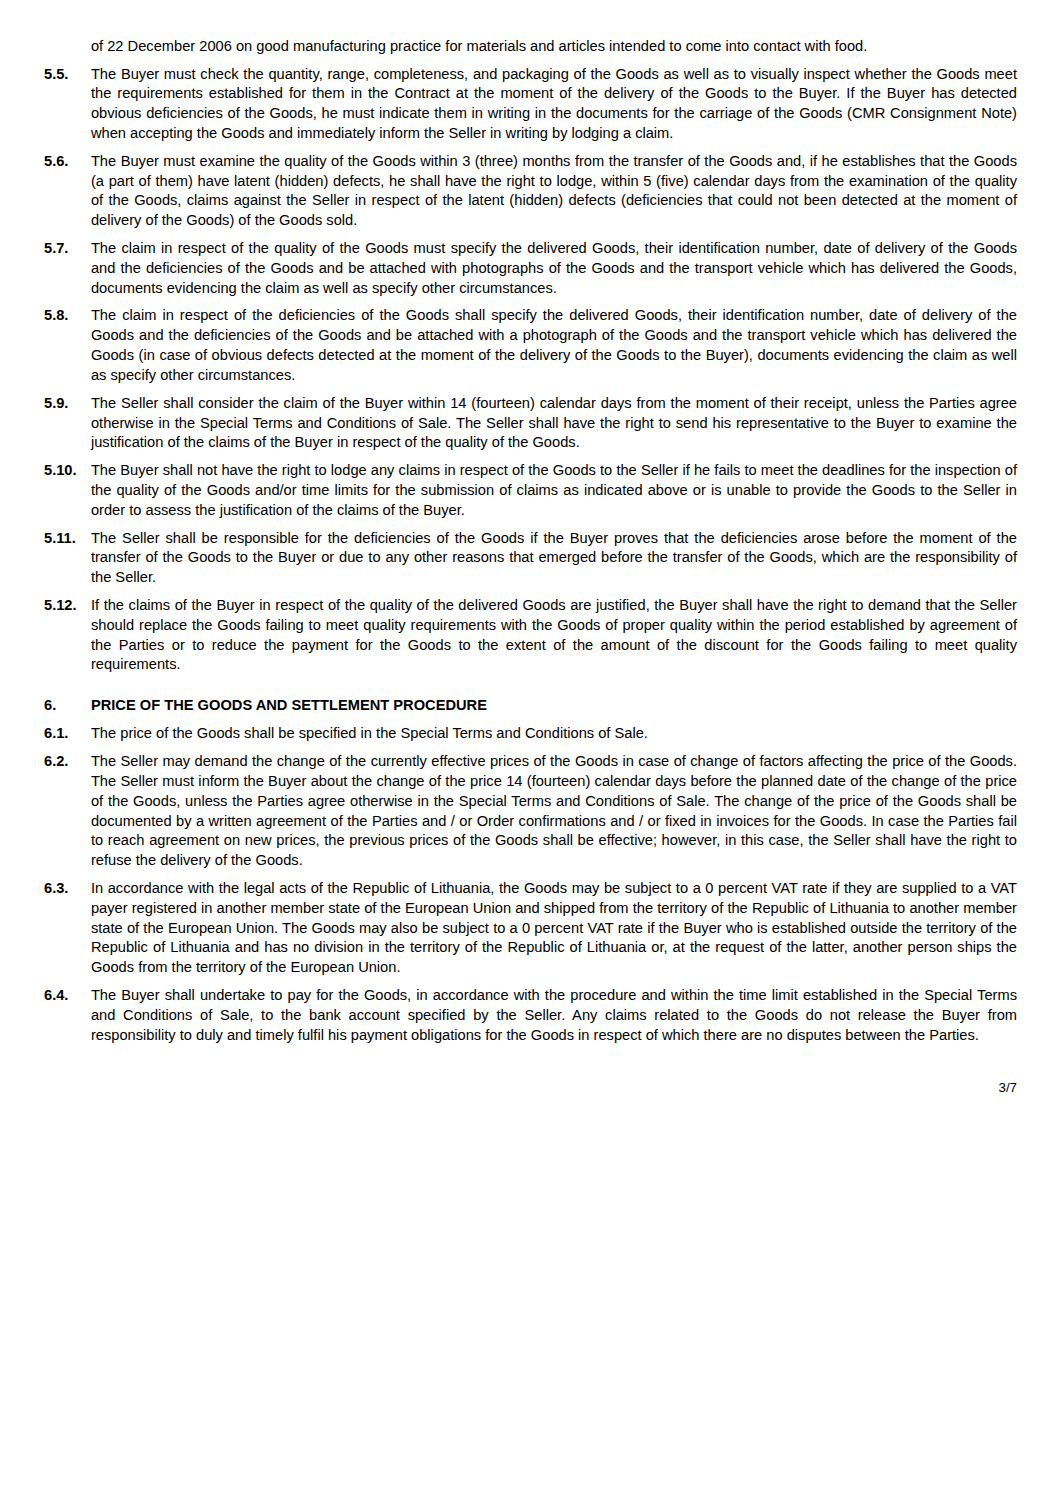of 22 December 2006 on good manufacturing practice for materials and articles intended to come into contact with food.
5.5.
The Buyer must check the quantity, range, completeness, and packaging of the Goods as well as to visually inspect whether the Goods meet the requirements established for them in the Contract at the moment of the delivery of the Goods to the Buyer. If the Buyer has detected obvious deficiencies of the Goods, he must indicate them in writing in the documents for the carriage of the Goods (CMR Consignment Note) when accepting the Goods and immediately inform the Seller in writing by lodging a claim.
5.6.
The Buyer must examine the quality of the Goods within 3 (three) months from the transfer of the Goods and, if he establishes that the Goods (a part of them) have latent (hidden) defects, he shall have the right to lodge, within 5 (five) calendar days from the examination of the quality of the Goods, claims against the Seller in respect of the latent (hidden) defects (deficiencies that could not been detected at the moment of delivery of the Goods) of the Goods sold.
5.7.
The claim in respect of the quality of the Goods must specify the delivered Goods, their identification number, date of delivery of the Goods and the deficiencies of the Goods and be attached with photographs of the Goods and the transport vehicle which has delivered the Goods, documents evidencing the claim as well as specify other circumstances.
5.8.
The claim in respect of the deficiencies of the Goods shall specify the delivered Goods, their identification number, date of delivery of the Goods and the deficiencies of the Goods and be attached with a photograph of the Goods and the transport vehicle which has delivered the Goods (in case of obvious defects detected at the moment of the delivery of the Goods to the Buyer), documents evidencing the claim as well as specify other circumstances.
5.9.
The Seller shall consider the claim of the Buyer within 14 (fourteen) calendar days from the moment of their receipt, unless the Parties agree otherwise in the Special Terms and Conditions of Sale. The Seller shall have the right to send his representative to the Buyer to examine the justification of the claims of the Buyer in respect of the quality of the Goods.
5.10.
The Buyer shall not have the right to lodge any claims in respect of the Goods to the Seller if he fails to meet the deadlines for the inspection of the quality of the Goods and/or time limits for the submission of claims as indicated above or is unable to provide the Goods to the Seller in order to assess the justification of the claims of the Buyer.
5.11.
The Seller shall be responsible for the deficiencies of the Goods if the Buyer proves that the deficiencies arose before the moment of the transfer of the Goods to the Buyer or due to any other reasons that emerged before the transfer of the Goods, which are the responsibility of the Seller.
5.12.
If the claims of the Buyer in respect of the quality of the delivered Goods are justified, the Buyer shall have the right to demand that the Seller should replace the Goods failing to meet quality requirements with the Goods of proper quality within the period established by agreement of the Parties or to reduce the payment for the Goods to the extent of the amount of the discount for the Goods failing to meet quality requirements.
6.
PRICE OF THE GOODS AND SETTLEMENT PROCEDURE
6.1.
The price of the Goods shall be specified in the Special Terms and Conditions of Sale.
6.2.
The Seller may demand the change of the currently effective prices of the Goods in case of change of factors affecting the price of the Goods. The Seller must inform the Buyer about the change of the price 14 (fourteen) calendar days before the planned date of the change of the price of the Goods, unless the Parties agree otherwise in the Special Terms and Conditions of Sale. The change of the price of the Goods shall be documented by a written agreement of the Parties and / or Order confirmations and / or fixed in invoices for the Goods. In case the Parties fail to reach agreement on new prices, the previous prices of the Goods shall be effective; however, in this case, the Seller shall have the right to refuse the delivery of the Goods.
6.3.
In accordance with the legal acts of the Republic of Lithuania, the Goods may be subject to a 0 percent VAT rate if they are supplied to a VAT payer registered in another member state of the European Union and shipped from the territory of the Republic of Lithuania to another member state of the European Union. The Goods may also be subject to a 0 percent VAT rate if the Buyer who is established outside the territory of the Republic of Lithuania and has no division in the territory of the Republic of Lithuania or, at the request of the latter, another person ships the Goods from the territory of the European Union.
6.4.
The Buyer shall undertake to pay for the Goods, in accordance with the procedure and within the time limit established in the Special Terms and Conditions of Sale, to the bank account specified by the Seller. Any claims related to the Goods do not release the Buyer from responsibility to duly and timely fulfil his payment obligations for the Goods in respect of which there are no disputes between the Parties.
3/7